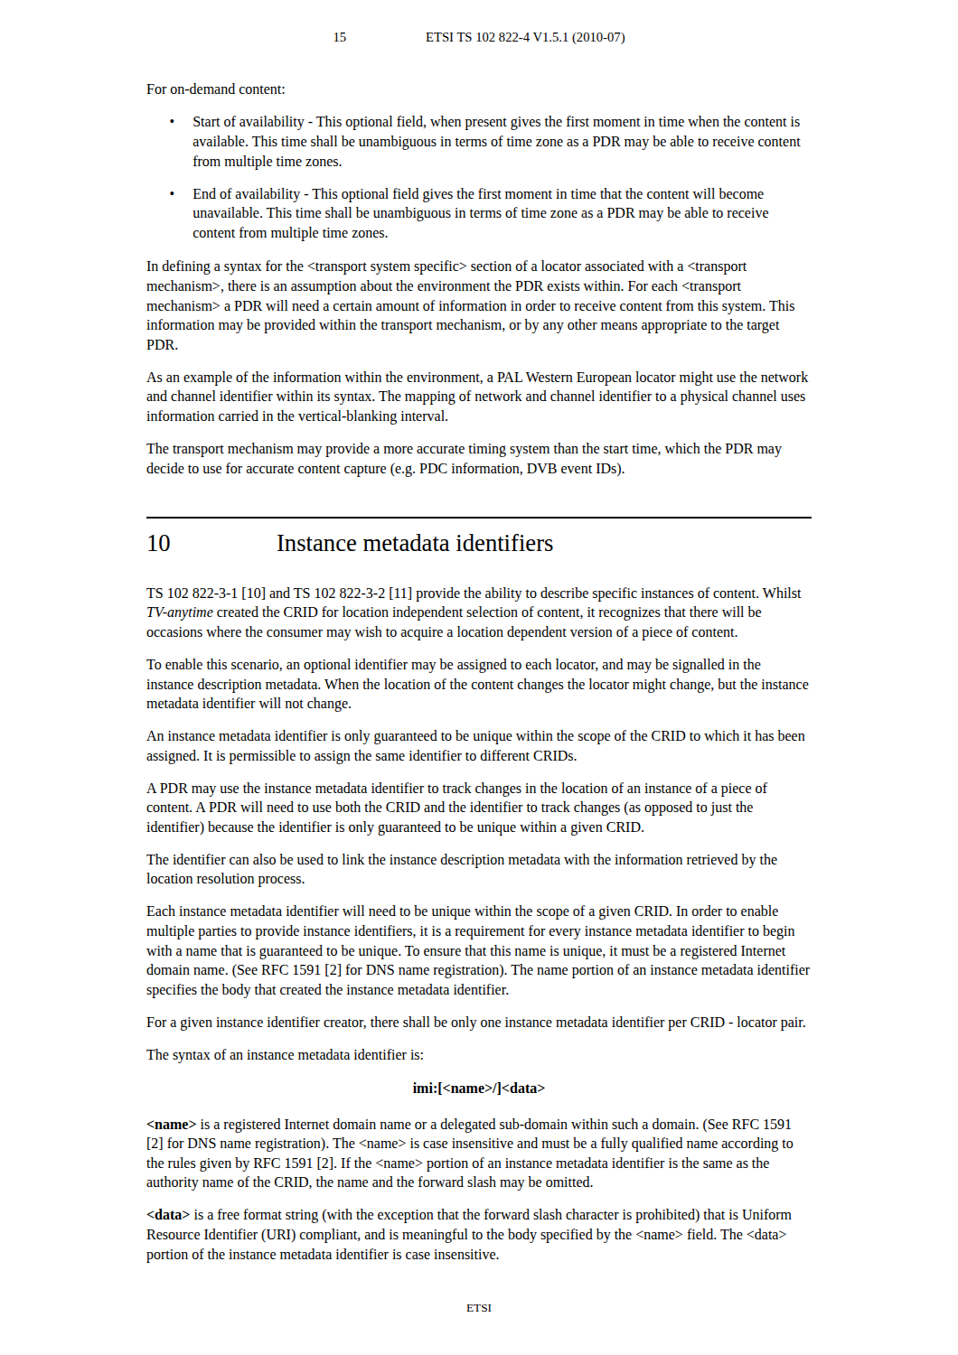15 ETSI TS 102 822-4 V1.5.1 (2010-07)
For on-demand content:
Start of availability - This optional field, when present gives the first moment in time when the content is available. This time shall be unambiguous in terms of time zone as a PDR may be able to receive content from multiple time zones.
End of availability - This optional field gives the first moment in time that the content will become unavailable. This time shall be unambiguous in terms of time zone as a PDR may be able to receive content from multiple time zones.
In defining a syntax for the <transport system specific> section of a locator associated with a <transport mechanism>, there is an assumption about the environment the PDR exists within. For each <transport mechanism> a PDR will need a certain amount of information in order to receive content from this system. This information may be provided within the transport mechanism, or by any other means appropriate to the target PDR.
As an example of the information within the environment, a PAL Western European locator might use the network and channel identifier within its syntax. The mapping of network and channel identifier to a physical channel uses information carried in the vertical-blanking interval.
The transport mechanism may provide a more accurate timing system than the start time, which the PDR may decide to use for accurate content capture (e.g. PDC information, DVB event IDs).
10 Instance metadata identifiers
TS 102 822-3-1 [10] and TS 102 822-3-2 [11] provide the ability to describe specific instances of content. Whilst TV-anytime created the CRID for location independent selection of content, it recognizes that there will be occasions where the consumer may wish to acquire a location dependent version of a piece of content.
To enable this scenario, an optional identifier may be assigned to each locator, and may be signalled in the instance description metadata. When the location of the content changes the locator might change, but the instance metadata identifier will not change.
An instance metadata identifier is only guaranteed to be unique within the scope of the CRID to which it has been assigned. It is permissible to assign the same identifier to different CRIDs.
A PDR may use the instance metadata identifier to track changes in the location of an instance of a piece of content. A PDR will need to use both the CRID and the identifier to track changes (as opposed to just the identifier) because the identifier is only guaranteed to be unique within a given CRID.
The identifier can also be used to link the instance description metadata with the information retrieved by the location resolution process.
Each instance metadata identifier will need to be unique within the scope of a given CRID. In order to enable multiple parties to provide instance identifiers, it is a requirement for every instance metadata identifier to begin with a name that is guaranteed to be unique. To ensure that this name is unique, it must be a registered Internet domain name. (See RFC 1591 [2] for DNS name registration). The name portion of an instance metadata identifier specifies the body that created the instance metadata identifier.
For a given instance identifier creator, there shall be only one instance metadata identifier per CRID - locator pair.
The syntax of an instance metadata identifier is:
imi:[<name>/]<data>
<name> is a registered Internet domain name or a delegated sub-domain within such a domain. (See RFC 1591 [2] for DNS name registration). The <name> is case insensitive and must be a fully qualified name according to the rules given by RFC 1591 [2]. If the <name> portion of an instance metadata identifier is the same as the authority name of the CRID, the name and the forward slash may be omitted.
<data> is a free format string (with the exception that the forward slash character is prohibited) that is Uniform Resource Identifier (URI) compliant, and is meaningful to the body specified by the <name> field. The <data> portion of the instance metadata identifier is case insensitive.
ETSI